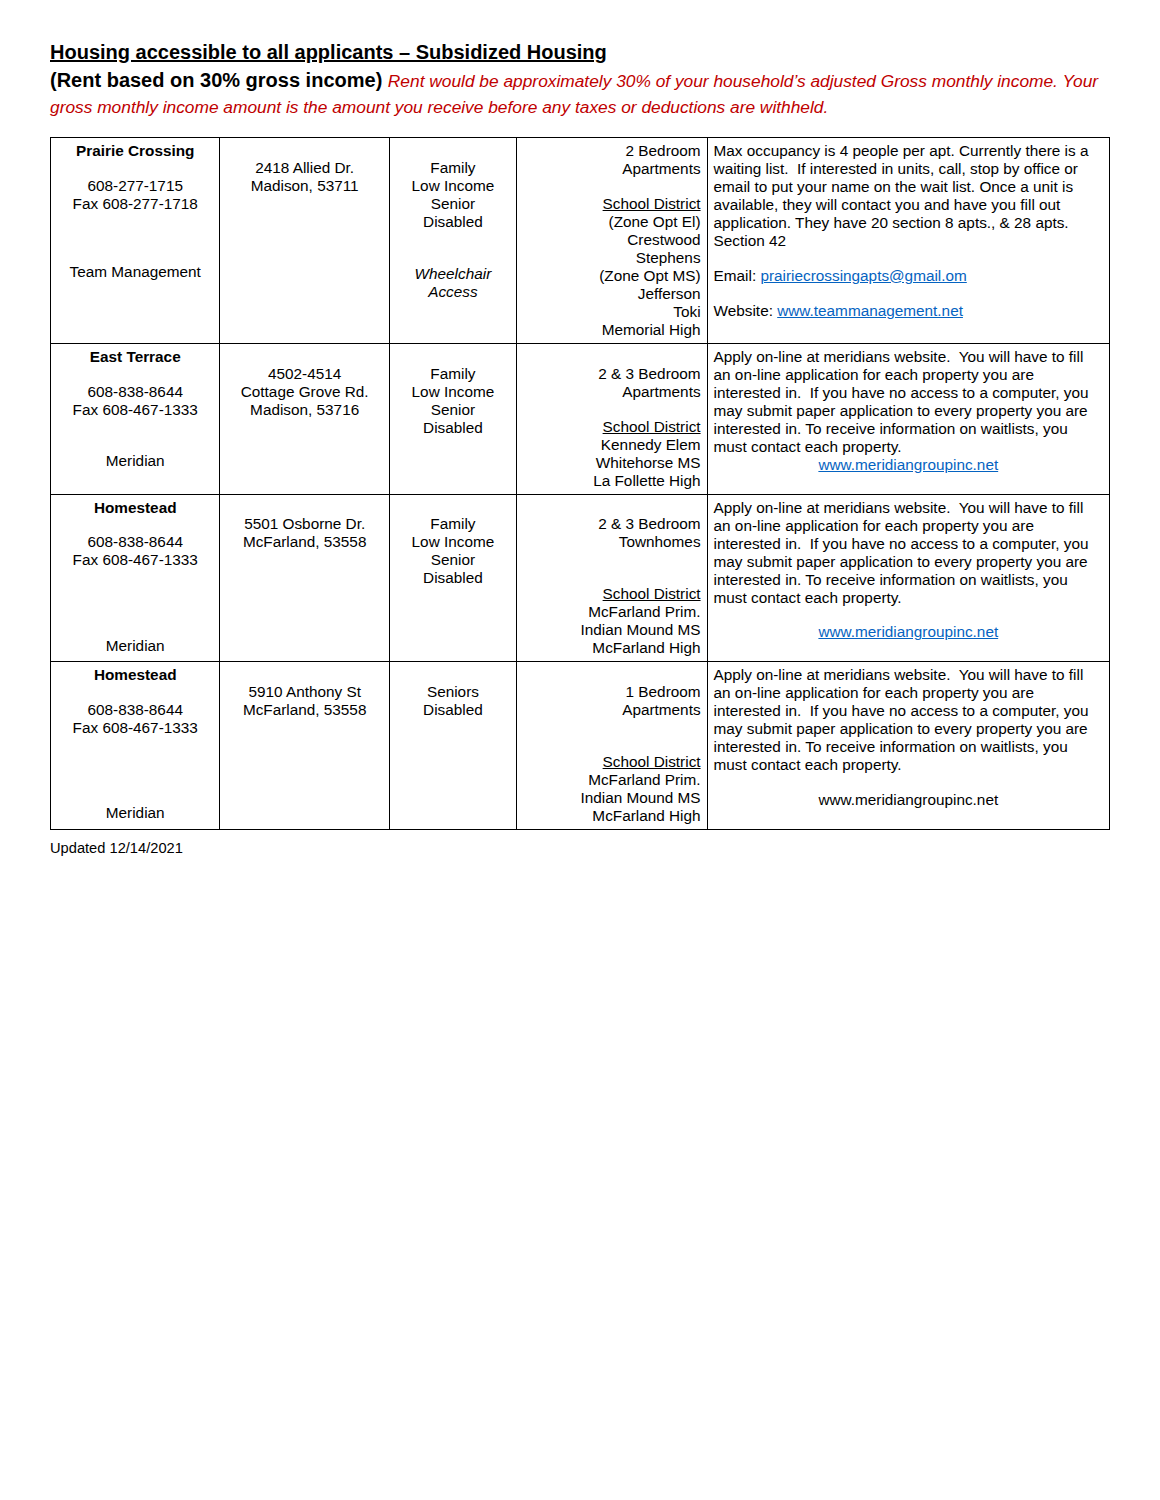Housing accessible to all applicants – Subsidized Housing
(Rent based on 30% gross income) Rent would be approximately 30% of your household’s adjusted Gross monthly income. Your gross monthly income amount is the amount you receive before any taxes or deductions are withheld.
| Prairie Crossing 608-277-1715 Fax 608-277-1718 Team Management | 2418 Allied Dr. Madison, 53711 | Family Low Income Senior Disabled Wheelchair Access | 2 Bedroom Apartments School District (Zone Opt El) Crestwood Stephens (Zone Opt MS) Jefferson Toki Memorial High | Max occupancy is 4 people per apt. Currently there is a waiting list. If interested in units, call, stop by office or email to put your name on the wait list. Once a unit is available, they will contact you and have you fill out application. They have 20 section 8 apts., & 28 apts. Section 42 Email: prairiecrossingapts@gmail.om Website: www.teammanagement.net |
| East Terrace 608-838-8644 Fax 608-467-1333 Meridian | 4502-4514 Cottage Grove Rd. Madison, 53716 | Family Low Income Senior Disabled | 2 & 3 Bedroom Apartments School District Kennedy Elem Whitehorse MS La Follette High | Apply on-line at meridians website. You will have to fill an on-line application for each property you are interested in. If you have no access to a computer, you may submit paper application to every property you are interested in. To receive information on waitlists, you must contact each property. www.meridiangroupinc.net |
| Homestead 608-838-8644 Fax 608-467-1333 Meridian | 5501 Osborne Dr. McFarland, 53558 | Family Low Income Senior Disabled | 2 & 3 Bedroom Townhomes School District McFarland Prim. Indian Mound MS McFarland High | Apply on-line at meridians website. You will have to fill an on-line application for each property you are interested in. If you have no access to a computer, you may submit paper application to every property you are interested in. To receive information on waitlists, you must contact each property. www.meridiangroupinc.net |
| Homestead 608-838-8644 Fax 608-467-1333 Meridian | 5910 Anthony St McFarland, 53558 | Seniors Disabled | 1 Bedroom Apartments School District McFarland Prim. Indian Mound MS McFarland High | Apply on-line at meridians website. You will have to fill an on-line application for each property you are interested in. If you have no access to a computer, you may submit paper application to every property you are interested in. To receive information on waitlists, you must contact each property. www.meridiangroupinc.net |
Updated 12/14/2021